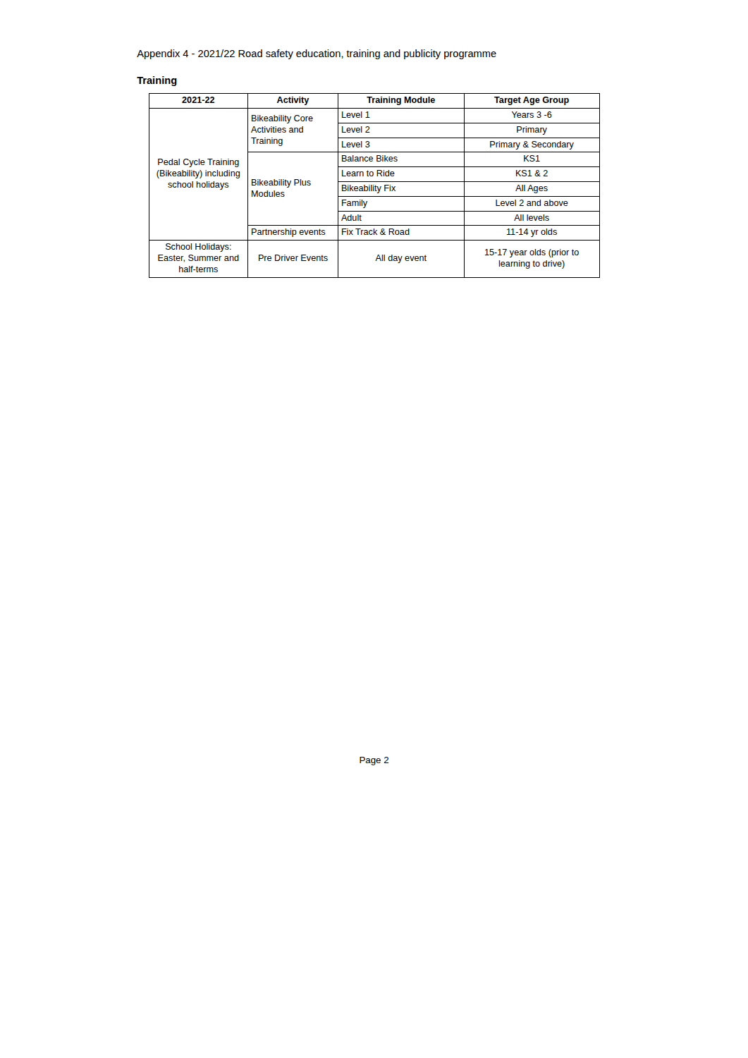Appendix 4 - 2021/22 Road safety education, training and publicity programme
Training
| 2021-22 | Activity | Training Module | Target Age Group |
| --- | --- | --- | --- |
| Pedal Cycle Training (Bikeability) including school holidays | Bikeability Core Activities and Training | Level 1 | Years 3 -6 |
| Level 2 | Primary |
| Level 3 | Primary & Secondary |
| Bikeability Plus Modules | Balance Bikes | KS1 |
| Learn to Ride | KS1 & 2 |
| Bikeability Fix | All Ages |
| Family | Level 2 and above |
| Adult | All levels |
| Partnership events | Fix Track & Road | 11-14 yr olds |
| School Holidays: Easter, Summer and half-terms | Pre Driver Events | All day event | 15-17 year olds (prior to learning to drive) |
Page 2